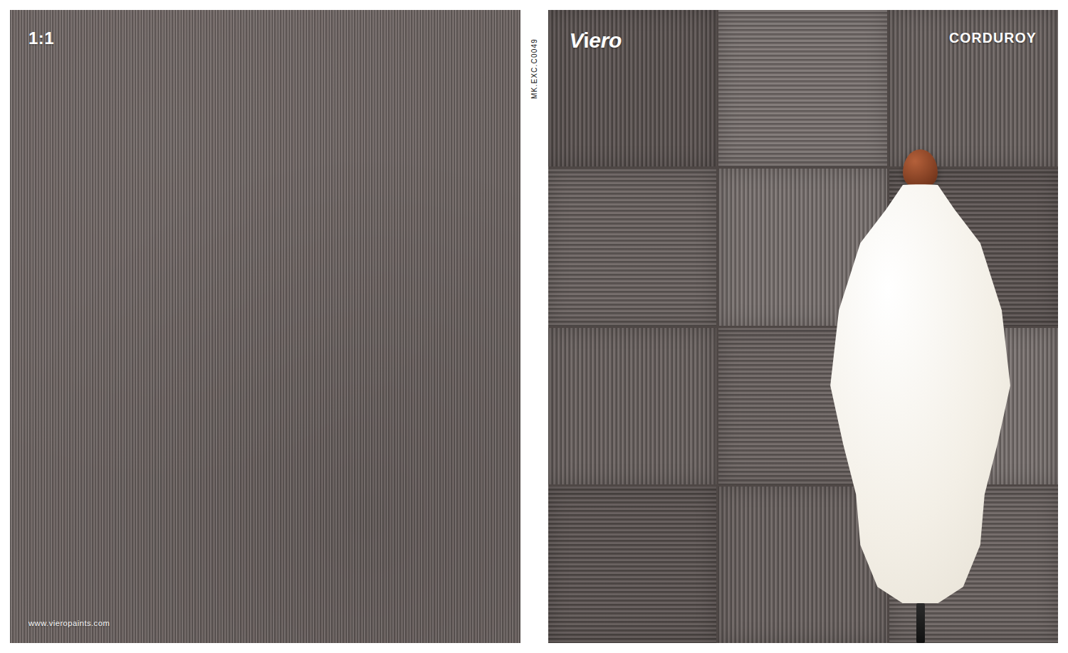1:1
www.vieropaints.com
MK.EXC.C0049
Viero
CORDUROY